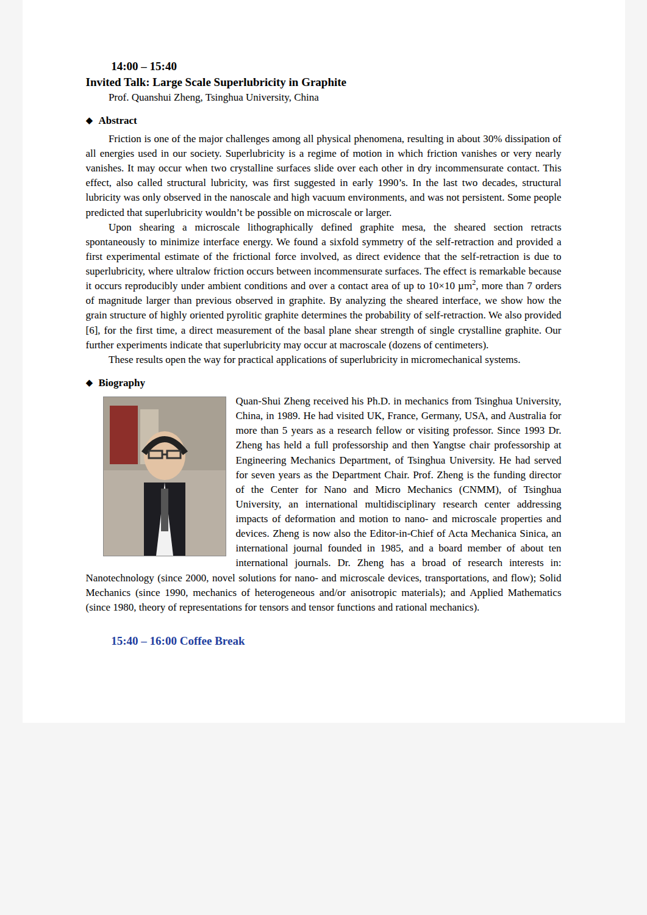14:00 – 15:40
Invited Talk: Large Scale Superlubricity in Graphite
Prof. Quanshui Zheng, Tsinghua University, China
Abstract
Friction is one of the major challenges among all physical phenomena, resulting in about 30% dissipation of all energies used in our society. Superlubricity is a regime of motion in which friction vanishes or very nearly vanishes. It may occur when two crystalline surfaces slide over each other in dry incommensurate contact. This effect, also called structural lubricity, was first suggested in early 1990’s. In the last two decades, structural lubricity was only observed in the nanoscale and high vacuum environments, and was not persistent. Some people predicted that superlubricity wouldn’t be possible on microscale or larger.
Upon shearing a microscale lithographically defined graphite mesa, the sheared section retracts spontaneously to minimize interface energy. We found a sixfold symmetry of the self-retraction and provided a first experimental estimate of the frictional force involved, as direct evidence that the self-retraction is due to superlubricity, where ultralow friction occurs between incommensurate surfaces. The effect is remarkable because it occurs reproducibly under ambient conditions and over a contact area of up to 10×10 µm2, more than 7 orders of magnitude larger than previous observed in graphite. By analyzing the sheared interface, we show how the grain structure of highly oriented pyrolitic graphite determines the probability of self-retraction. We also provided [6], for the first time, a direct measurement of the basal plane shear strength of single crystalline graphite. Our further experiments indicate that superlubricity may occur at macroscale (dozens of centimeters).
These results open the way for practical applications of superlubricity in micromechanical systems.
Biography
Quan-Shui Zheng received his Ph.D. in mechanics from Tsinghua University, China, in 1989. He had visited UK, France, Germany, USA, and Australia for more than 5 years as a research fellow or visiting professor. Since 1993 Dr. Zheng has held a full professorship and then Yangtse chair professorship at Engineering Mechanics Department, of Tsinghua University. He had served for seven years as the Department Chair. Prof. Zheng is the funding director of the Center for Nano and Micro Mechanics (CNMM), of Tsinghua University, an international multidisciplinary research center addressing impacts of deformation and motion to nano- and microscale properties and devices. Zheng is now also the Editor-in-Chief of Acta Mechanica Sinica, an international journal founded in 1985, and a board member of about ten international journals. Dr. Zheng has a broad of research interests in: Nanotechnology (since 2000, novel solutions for nano- and microscale devices, transportations, and flow); Solid Mechanics (since 1990, mechanics of heterogeneous and/or anisotropic materials); and Applied Mathematics (since 1980, theory of representations for tensors and tensor functions and rational mechanics).
15:40 – 16:00 Coffee Break